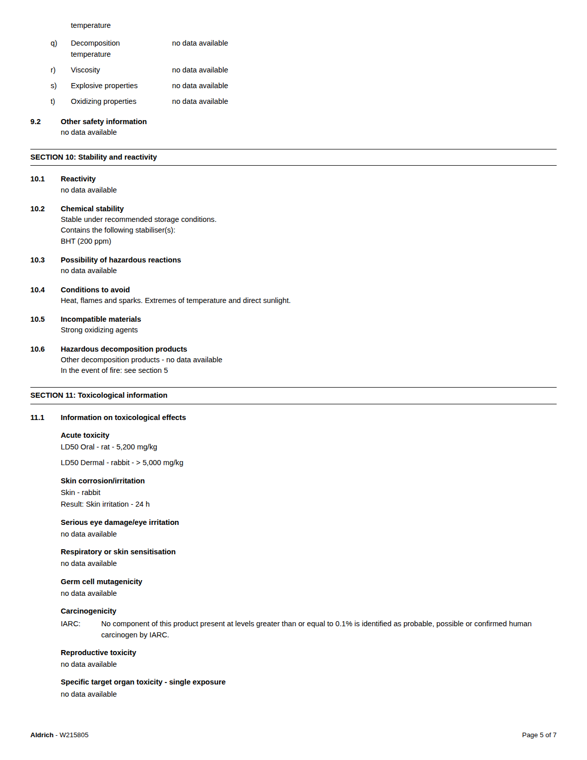temperature
q) Decomposition
temperature no data available
r) Viscosity no data available
s) Explosive properties no data available
t) Oxidizing properties no data available
9.2 Other safety information
no data available
SECTION 10: Stability and reactivity
10.1 Reactivity
no data available
10.2 Chemical stability
Stable under recommended storage conditions.
Contains the following stabiliser(s):
BHT (200 ppm)
10.3 Possibility of hazardous reactions
no data available
10.4 Conditions to avoid
Heat, flames and sparks. Extremes of temperature and direct sunlight.
10.5 Incompatible materials
Strong oxidizing agents
10.6 Hazardous decomposition products
Other decomposition products - no data available
In the event of fire: see section 5
SECTION 11: Toxicological information
11.1 Information on toxicological effects
Acute toxicity
LD50 Oral - rat - 5,200 mg/kg
LD50 Dermal - rabbit - > 5,000 mg/kg
Skin corrosion/irritation
Skin - rabbit
Result: Skin irritation - 24 h
Serious eye damage/eye irritation
no data available
Respiratory or skin sensitisation
no data available
Germ cell mutagenicity
no data available
Carcinogenicity
IARC: No component of this product present at levels greater than or equal to 0.1% is identified as probable, possible or confirmed human carcinogen by IARC.
Reproductive toxicity
no data available
Specific target organ toxicity - single exposure
no data available
Aldrich - W215805 Page 5 of 7